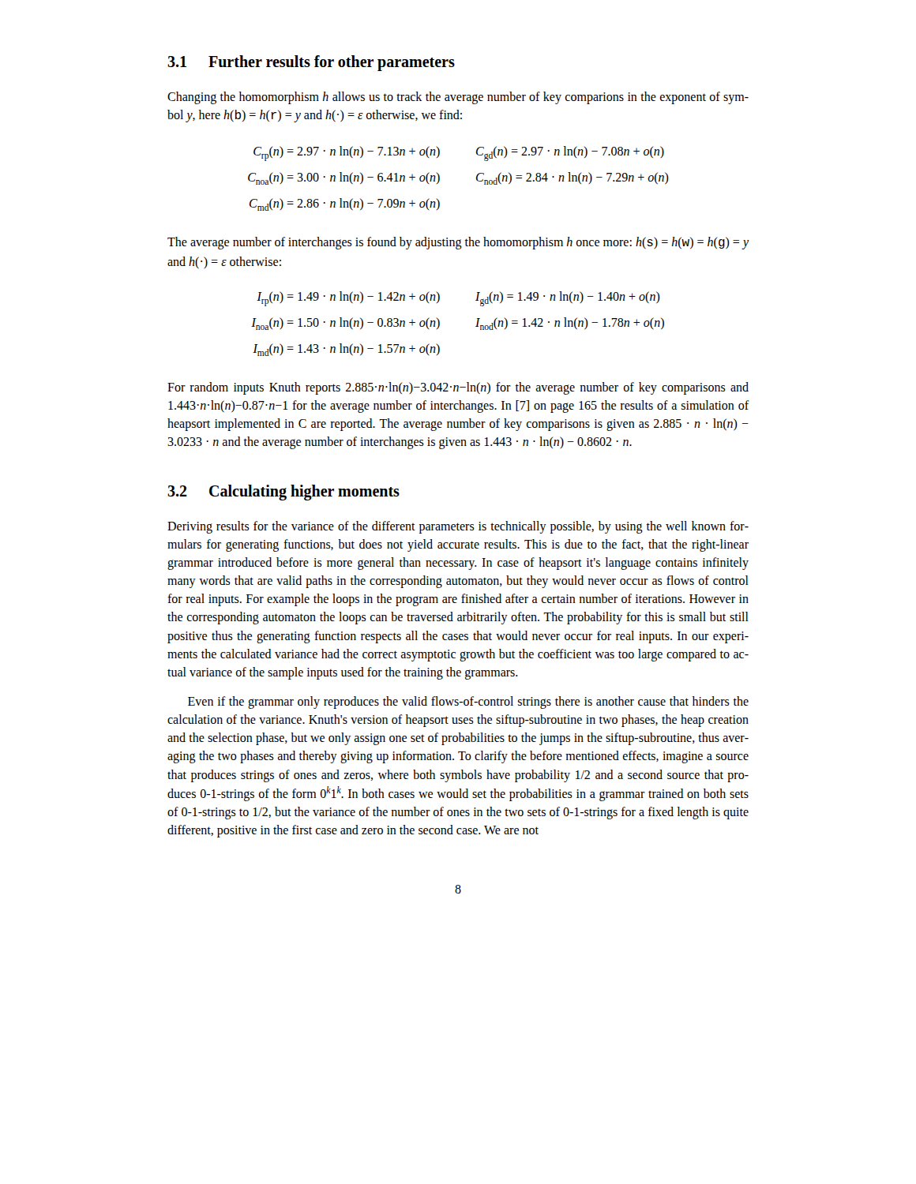3.1 Further results for other parameters
Changing the homomorphism h allows us to track the average number of key comparions in the exponent of symbol y, here h(b) = h(r) = y and h(·) = ε otherwise, we find:
| C rp ( n ) = 2.97 · n ln( n ) − 7.13 n + o ( n ) | C gd ( n ) = 2.97 · n ln( n ) − 7.08 n + o ( n ) |
| C noa ( n ) = 3.00 · n ln( n ) − 6.41 n + o ( n ) | C nod ( n ) = 2.84 · n ln( n ) − 7.29 n + o ( n ) |
| C md ( n ) = 2.86 · n ln( n ) − 7.09 n + o ( n ) | |
The average number of interchanges is found by adjusting the homomorphism h once more: h(s) = h(w) = h(g) = y and h(·) = ε otherwise:
| I rp ( n ) = 1.49 · n ln( n ) − 1.42 n + o ( n ) | I gd ( n ) = 1.49 · n ln( n ) − 1.40 n + o ( n ) |
| I noa ( n ) = 1.50 · n ln( n ) − 0.83 n + o ( n ) | I nod ( n ) = 1.42 · n ln( n ) − 1.78 n + o ( n ) |
| I md ( n ) = 1.43 · n ln( n ) − 1.57 n + o ( n ) | |
For random inputs Knuth reports 2.885·n·ln(n)−3.042·n−ln(n) for the average number of key comparisons and 1.443·n·ln(n)−0.87·n−1 for the average number of interchanges. In [7] on page 165 the results of a simulation of heapsort implemented in C are reported. The average number of key comparisons is given as 2.885 · n · ln(n) − 3.0233 · n and the average number of interchanges is given as 1.443 · n · ln(n) − 0.8602 · n.
3.2 Calculating higher moments
Deriving results for the variance of the different parameters is technically possible, by using the well known formulars for generating functions, but does not yield accurate results. This is due to the fact, that the right-linear grammar introduced before is more general than necessary. In case of heapsort it's language contains infinitely many words that are valid paths in the corresponding automaton, but they would never occur as flows of control for real inputs. For example the loops in the program are finished after a certain number of iterations. However in the corresponding automaton the loops can be traversed arbitrarily often. The probability for this is small but still positive thus the generating function respects all the cases that would never occur for real inputs. In our experiments the calculated variance had the correct asymptotic growth but the coefficient was too large compared to actual variance of the sample inputs used for the training the grammars.
Even if the grammar only reproduces the valid flows-of-control strings there is another cause that hinders the calculation of the variance. Knuth's version of heapsort uses the siftup-subroutine in two phases, the heap creation and the selection phase, but we only assign one set of probabilities to the jumps in the siftup-subroutine, thus averaging the two phases and thereby giving up information. To clarify the before mentioned effects, imagine a source that produces strings of ones and zeros, where both symbols have probability 1/2 and a second source that produces 0-1-strings of the form 0k1k. In both cases we would set the probabilities in a grammar trained on both sets of 0-1-strings to 1/2, but the variance of the number of ones in the two sets of 0-1-strings for a fixed length is quite different, positive in the first case and zero in the second case. We are not
8